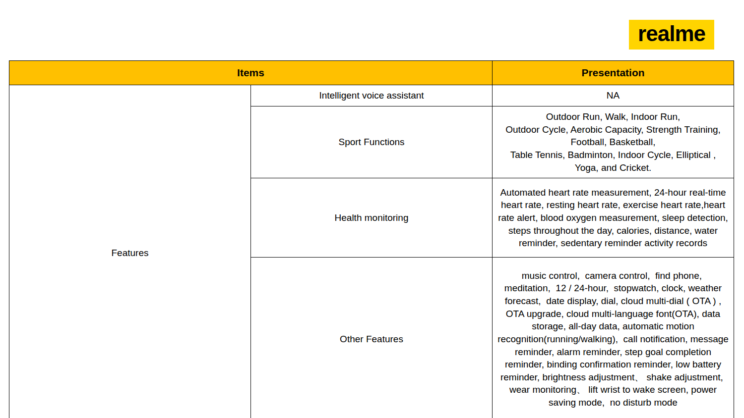realme
| Items | Presentation |
| --- | --- |
| Features | Intelligent voice assistant | NA |
| Sport Functions | Outdoor Run, Walk, Indoor Run, Outdoor Cycle, Aerobic Capacity, Strength Training, Football, Basketball, Table Tennis, Badminton, Indoor Cycle, Elliptical , Yoga, and Cricket. |
| Health monitoring | Automated heart rate measurement, 24-hour real-time heart rate, resting heart rate, exercise heart rate,heart rate alert, blood oxygen measurement, sleep detection, steps throughout the day, calories, distance, water reminder, sedentary reminder activity records |
| Other Features | music control, camera control, find phone, meditation, 12 / 24-hour, stopwatch, clock, weather forecast, date display, dial, cloud multi-dial ( OTA ) , OTA upgrade, cloud multi-language font(OTA), data storage, all-day data, automatic motion recognition(running/walking), call notification, message reminder, alarm reminder, step goal completion reminder, binding confirmation reminder, low battery reminder, brightness adjustment、 shake adjustment, wear monitoring、 lift wrist to wake screen, power saving mode, no disturb mode |